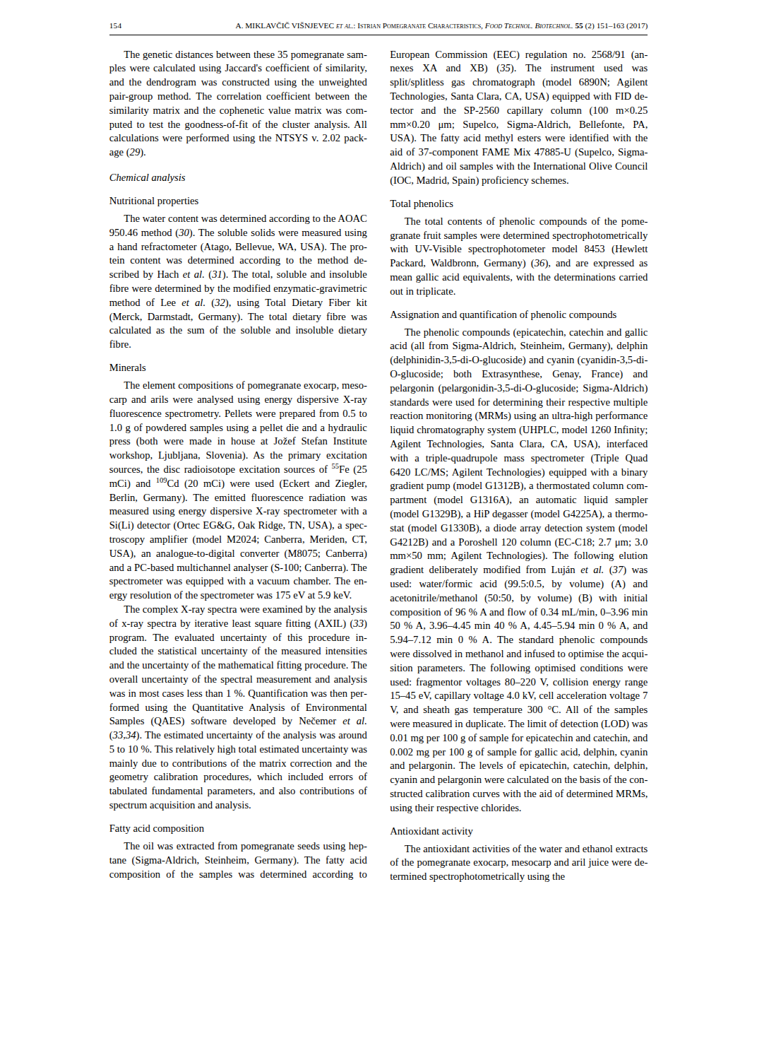154 A. MIKLAVČIČ VIŠNJEVEC et al.: Istrian Pomegranate Characteristics, Food Technol. Biotechnol. 55 (2) 151–163 (2017)
The genetic distances between these 35 pomegranate samples were calculated using Jaccard's coefficient of similarity, and the dendrogram was constructed using the unweighted pair-group method. The correlation coefficient between the similarity matrix and the cophenetic value matrix was computed to test the goodness-of-fit of the cluster analysis. All calculations were performed using the NTSYS v. 2.02 package (29).
Chemical analysis
Nutritional properties
The water content was determined according to the AOAC 950.46 method (30). The soluble solids were measured using a hand refractometer (Atago, Bellevue, WA, USA). The protein content was determined according to the method described by Hach et al. (31). The total, soluble and insoluble fibre were determined by the modified enzymatic-gravimetric method of Lee et al. (32), using Total Dietary Fiber kit (Merck, Darmstadt, Germany). The total dietary fibre was calculated as the sum of the soluble and insoluble dietary fibre.
Minerals
The element compositions of pomegranate exocarp, mesocarp and arils were analysed using energy dispersive X-ray fluorescence spectrometry. Pellets were prepared from 0.5 to 1.0 g of powdered samples using a pellet die and a hydraulic press (both were made in house at Jožef Stefan Institute workshop, Ljubljana, Slovenia). As the primary excitation sources, the disc radioisotope excitation sources of 55Fe (25 mCi) and 109Cd (20 mCi) were used (Eckert and Ziegler, Berlin, Germany). The emitted fluorescence radiation was measured using energy dispersive X-ray spectrometer with a Si(Li) detector (Ortec EG&G, Oak Ridge, TN, USA), a spectroscopy amplifier (model M2024; Canberra, Meriden, CT, USA), an analogue-to-digital converter (M8075; Canberra) and a PC-based multichannel analyser (S-100; Canberra). The spectrometer was equipped with a vacuum chamber. The energy resolution of the spectrometer was 175 eV at 5.9 keV.
The complex X-ray spectra were examined by the analysis of x-ray spectra by iterative least square fitting (AXIL) (33) program. The evaluated uncertainty of this procedure included the statistical uncertainty of the measured intensities and the uncertainty of the mathematical fitting procedure. The overall uncertainty of the spectral measurement and analysis was in most cases less than 1 %. Quantification was then performed using the Quantitative Analysis of Environmental Samples (QAES) software developed by Nečemer et al. (33,34). The estimated uncertainty of the analysis was around 5 to 10 %. This relatively high total estimated uncertainty was mainly due to contributions of the matrix correction and the geometry calibration procedures, which included errors of tabulated fundamental parameters, and also contributions of spectrum acquisition and analysis.
Fatty acid composition
The oil was extracted from pomegranate seeds using heptane (Sigma-Aldrich, Steinheim, Germany). The fatty acid composition of the samples was determined according to European Commission (EEC) regulation no. 2568/91 (annexes XA and XB) (35). The instrument used was split/splitless gas chromatograph (model 6890N; Agilent Technologies, Santa Clara, CA, USA) equipped with FID detector and the SP-2560 capillary column (100 m×0.25 mm×0.20 μm; Supelco, Sigma-Aldrich, Bellefonte, PA, USA). The fatty acid methyl esters were identified with the aid of 37-component FAME Mix 47885-U (Supelco, Sigma-Aldrich) and oil samples with the International Olive Council (IOC, Madrid, Spain) proficiency schemes.
Total phenolics
The total contents of phenolic compounds of the pomegranate fruit samples were determined spectrophotometrically with UV-Visible spectrophotometer model 8453 (Hewlett Packard, Waldbronn, Germany) (36), and are expressed as mean gallic acid equivalents, with the determinations carried out in triplicate.
Assignation and quantification of phenolic compounds
The phenolic compounds (epicatechin, catechin and gallic acid (all from Sigma-Aldrich, Steinheim, Germany), delphin (delphinidin-3,5-di-O-glucoside) and cyanin (cyanidin-3,5-di-O-glucoside; both Extrasynthese, Genay, France) and pelargonin (pelargonidin-3,5-di-O-glucoside; Sigma-Aldrich) standards were used for determining their respective multiple reaction monitoring (MRMs) using an ultra-high performance liquid chromatography system (UHPLC, model 1260 Infinity; Agilent Technologies, Santa Clara, CA, USA), interfaced with a triple-quadrupole mass spectrometer (Triple Quad 6420 LC/MS; Agilent Technologies) equipped with a binary gradient pump (model G1312B), a thermostated column compartment (model G1316A), an automatic liquid sampler (model G1329B), a HiP degasser (model G4225A), a thermostat (model G1330B), a diode array detection system (model G4212B) and a Poroshell 120 column (EC-C18; 2.7 μm; 3.0 mm×50 mm; Agilent Technologies). The following elution gradient deliberately modified from Luján et al. (37) was used: water/formic acid (99.5:0.5, by volume) (A) and acetonitrile/methanol (50:50, by volume) (B) with initial composition of 96 % A and flow of 0.34 mL/min, 0–3.96 min 50 % A, 3.96–4.45 min 40 % A, 4.45–5.94 min 0 % A, and 5.94–7.12 min 0 % A. The standard phenolic compounds were dissolved in methanol and infused to optimise the acquisition parameters. The following optimised conditions were used: fragmentor voltages 80–220 V, collision energy range 15–45 eV, capillary voltage 4.0 kV, cell acceleration voltage 7 V, and sheath gas temperature 300 °C. All of the samples were measured in duplicate. The limit of detection (LOD) was 0.01 mg per 100 g of sample for epicatechin and catechin, and 0.002 mg per 100 g of sample for gallic acid, delphin, cyanin and pelargonin. The levels of epicatechin, catechin, delphin, cyanin and pelargonin were calculated on the basis of the constructed calibration curves with the aid of determined MRMs, using their respective chlorides.
Antioxidant activity
The antioxidant activities of the water and ethanol extracts of the pomegranate exocarp, mesocarp and aril juice were determined spectrophotometrically using the